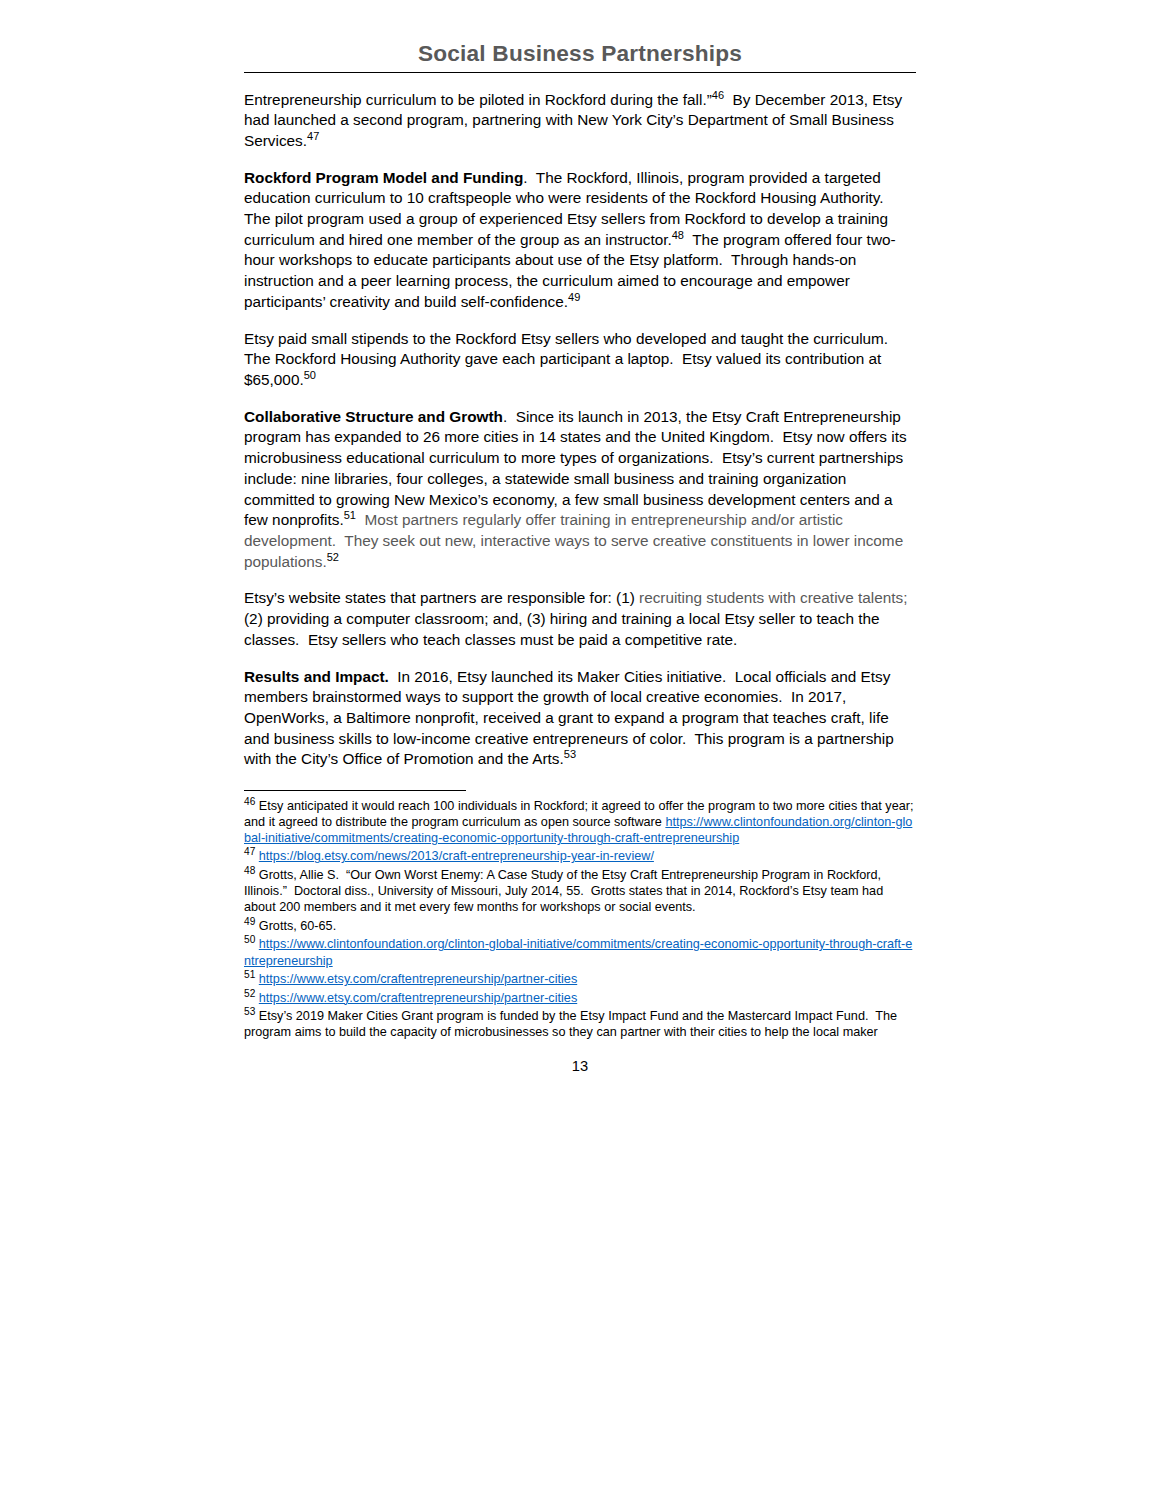Social Business Partnerships
Entrepreneurship curriculum to be piloted in Rockford during the fall.”46 By December 2013, Etsy had launched a second program, partnering with New York City’s Department of Small Business Services.47
Rockford Program Model and Funding. The Rockford, Illinois, program provided a targeted education curriculum to 10 craftspeople who were residents of the Rockford Housing Authority. The pilot program used a group of experienced Etsy sellers from Rockford to develop a training curriculum and hired one member of the group as an instructor.48 The program offered four two-hour workshops to educate participants about use of the Etsy platform. Through hands-on instruction and a peer learning process, the curriculum aimed to encourage and empower participants’ creativity and build self-confidence.49
Etsy paid small stipends to the Rockford Etsy sellers who developed and taught the curriculum. The Rockford Housing Authority gave each participant a laptop. Etsy valued its contribution at $65,000.50
Collaborative Structure and Growth. Since its launch in 2013, the Etsy Craft Entrepreneurship program has expanded to 26 more cities in 14 states and the United Kingdom. Etsy now offers its microbusiness educational curriculum to more types of organizations. Etsy’s current partnerships include: nine libraries, four colleges, a statewide small business and training organization committed to growing New Mexico’s economy, a few small business development centers and a few nonprofits.51 Most partners regularly offer training in entrepreneurship and/or artistic development. They seek out new, interactive ways to serve creative constituents in lower income populations.52
Etsy’s website states that partners are responsible for: (1) recruiting students with creative talents; (2) providing a computer classroom; and, (3) hiring and training a local Etsy seller to teach the classes. Etsy sellers who teach classes must be paid a competitive rate.
Results and Impact. In 2016, Etsy launched its Maker Cities initiative. Local officials and Etsy members brainstormed ways to support the growth of local creative economies. In 2017, OpenWorks, a Baltimore nonprofit, received a grant to expand a program that teaches craft, life and business skills to low-income creative entrepreneurs of color. This program is a partnership with the City’s Office of Promotion and the Arts.53
46 Etsy anticipated it would reach 100 individuals in Rockford; it agreed to offer the program to two more cities that year; and it agreed to distribute the program curriculum as open source software https://www.clintonfoundation.org/clinton-global-initiative/commitments/creating-economic-opportunity-through-craft-entrepreneurship
47 https://blog.etsy.com/news/2013/craft-entrepreneurship-year-in-review/
48 Grotts, Allie S. “Our Own Worst Enemy: A Case Study of the Etsy Craft Entrepreneurship Program in Rockford, Illinois.” Doctoral diss., University of Missouri, July 2014, 55. Grotts states that in 2014, Rockford’s Etsy team had about 200 members and it met every few months for workshops or social events.
49 Grotts, 60-65.
50 https://www.clintonfoundation.org/clinton-global-initiative/commitments/creating-economic-opportunity-through-craft-entrepreneurship
51 https://www.etsy.com/craftentrepreneurship/partner-cities
52 https://www.etsy.com/craftentrepreneurship/partner-cities
53 Etsy’s 2019 Maker Cities Grant program is funded by the Etsy Impact Fund and the Mastercard Impact Fund. The program aims to build the capacity of microbusinesses so they can partner with their cities to help the local maker
13